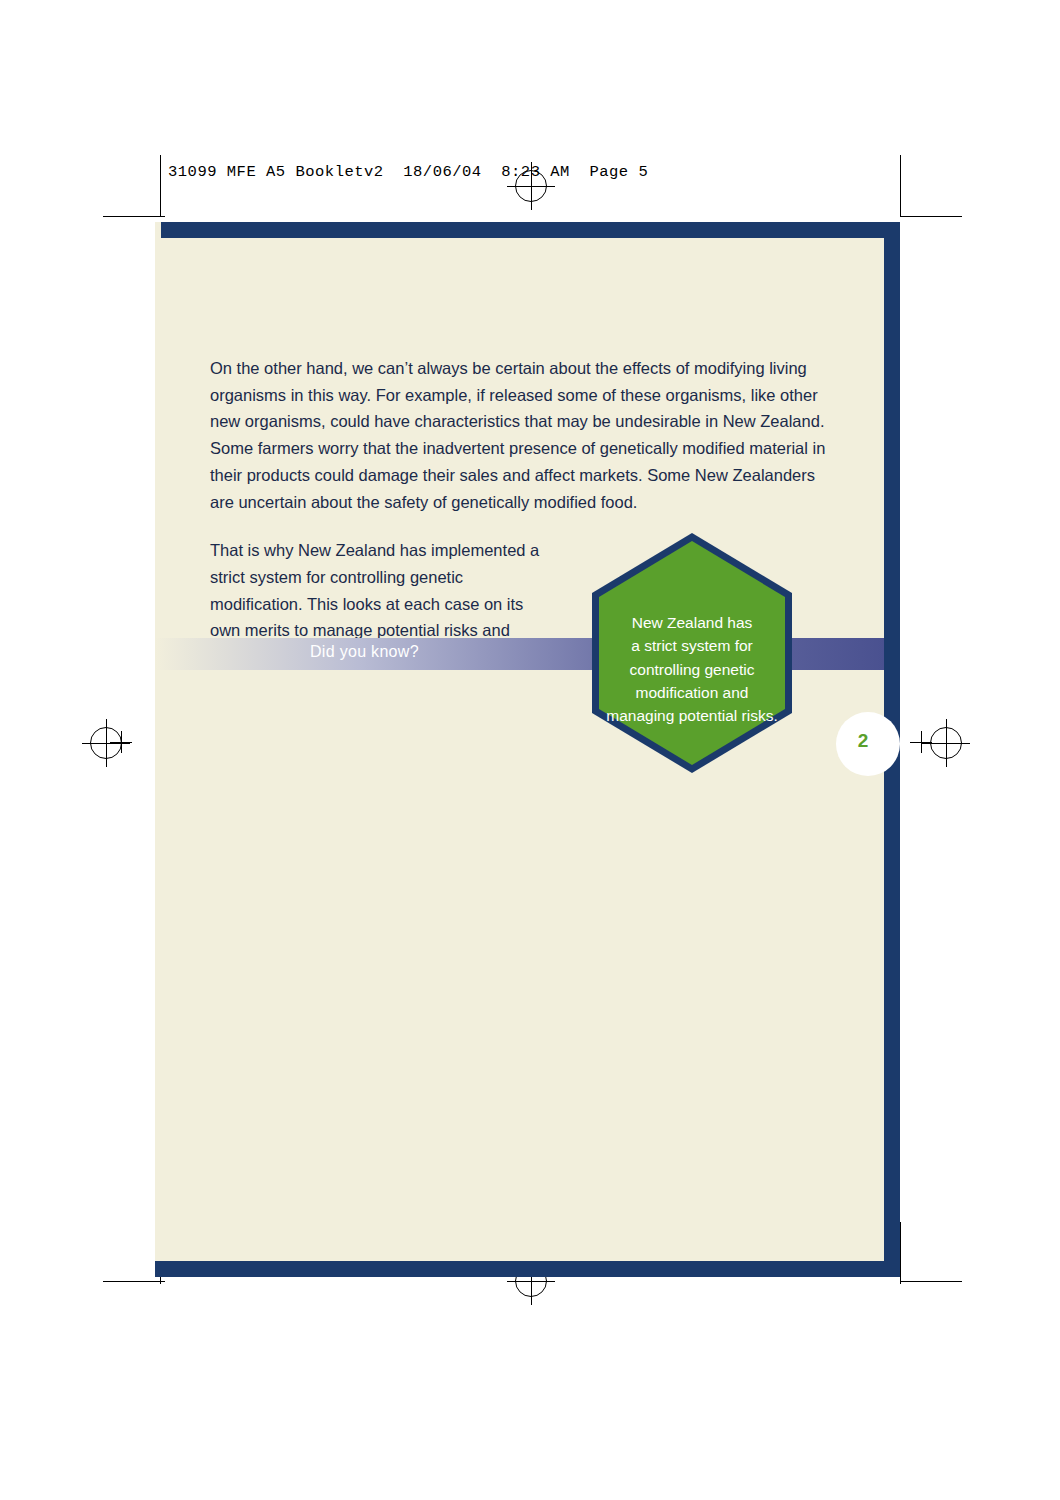31099 MFE A5 Bookletv2 18/06/04 8:23 AM Page 5
On the other hand, we can’t always be certain about the effects of modifying living organisms in this way. For example, if released some of these organisms, like other new organisms, could have characteristics that may be undesirable in New Zealand. Some farmers worry that the inadvertent presence of genetically modified material in their products could damage their sales and affect markets. Some New Zealanders are uncertain about the safety of genetically modified food.
That is why New Zealand has implemented a strict system for controlling genetic modification. This looks at each case on its own merits to manage potential risks and maximise potential benefits.
Did you know?
New Zealand has
a strict system for controlling genetic modification and managing potential risks.
2